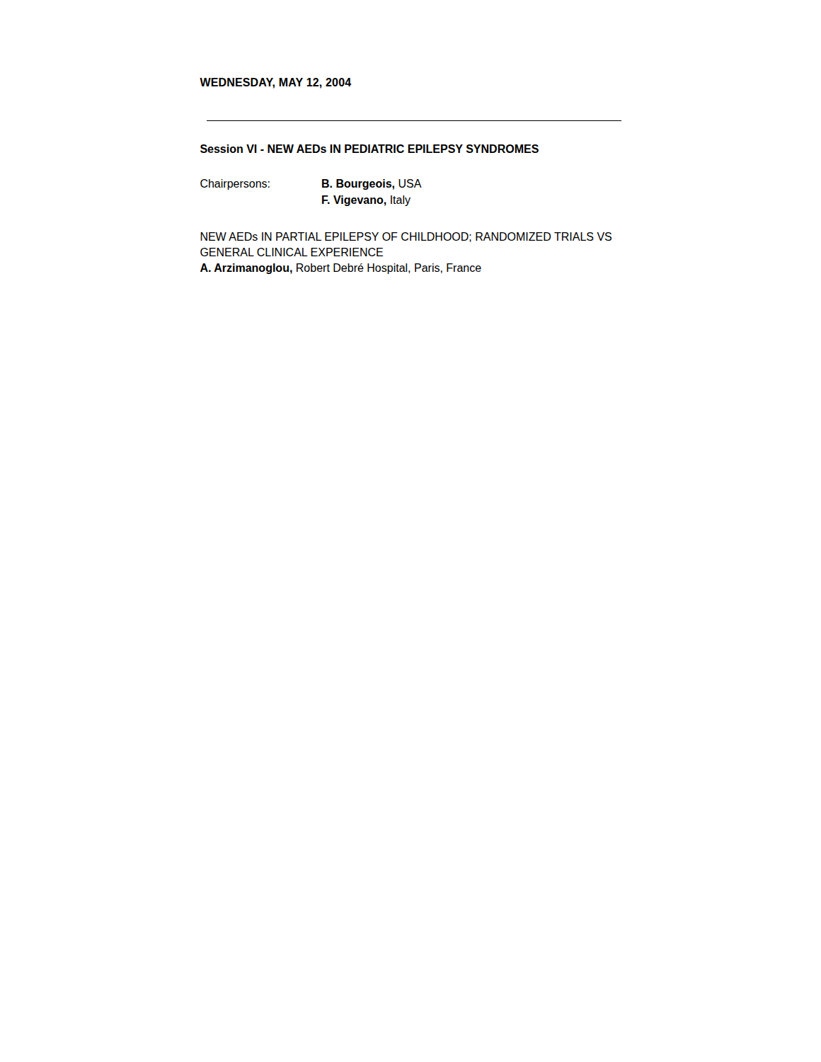WEDNESDAY, MAY 12, 2004
Session VI - NEW AEDs IN PEDIATRIC EPILEPSY SYNDROMES
| Chairpersons: | B. Bourgeois, USA |
| | F. Vigevano, Italy |
NEW AEDs IN PARTIAL EPILEPSY OF CHILDHOOD; RANDOMIZED TRIALS VS GENERAL CLINICAL EXPERIENCE
A. Arzimanoglou, Robert Debré Hospital, Paris, France